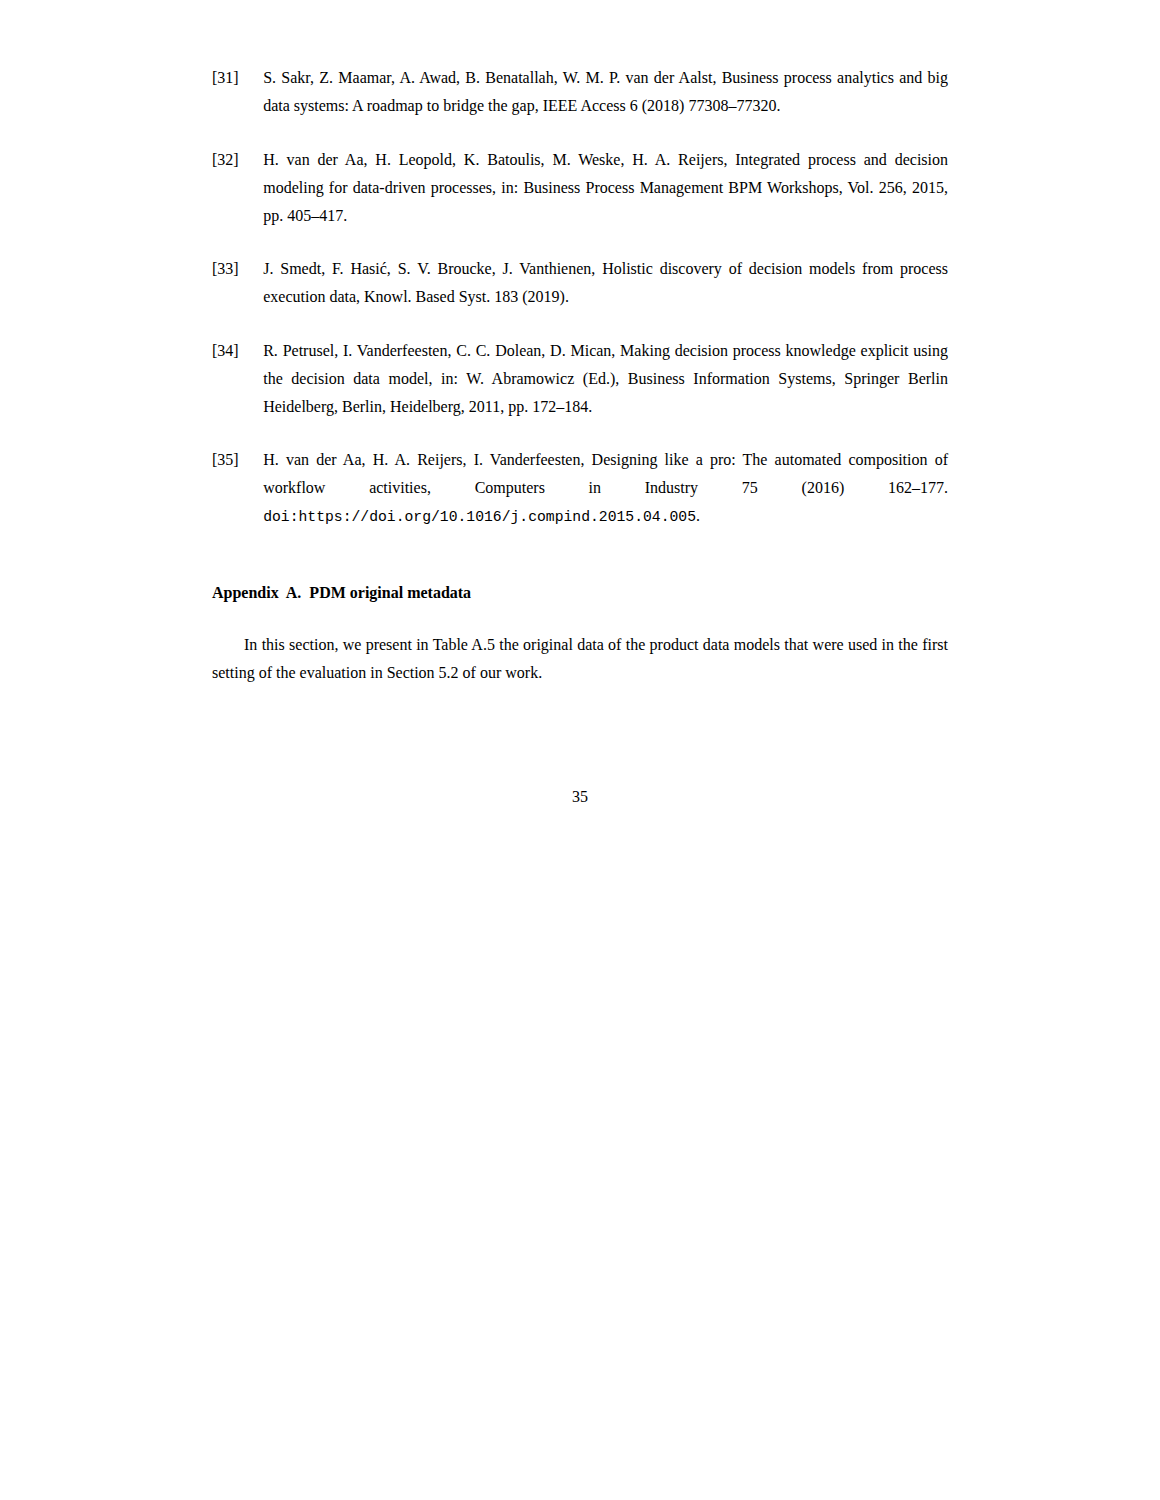[31] S. Sakr, Z. Maamar, A. Awad, B. Benatallah, W. M. P. van der Aalst, Business process analytics and big data systems: A roadmap to bridge the gap, IEEE Access 6 (2018) 77308–77320.
[32] H. van der Aa, H. Leopold, K. Batoulis, M. Weske, H. A. Reijers, Integrated process and decision modeling for data-driven processes, in: Business Process Management BPM Workshops, Vol. 256, 2015, pp. 405–417.
[33] J. Smedt, F. Hasić, S. V. Broucke, J. Vanthienen, Holistic discovery of decision models from process execution data, Knowl. Based Syst. 183 (2019).
[34] R. Petrusel, I. Vanderfeesten, C. C. Dolean, D. Mican, Making decision process knowledge explicit using the decision data model, in: W. Abramowicz (Ed.), Business Information Systems, Springer Berlin Heidelberg, Berlin, Heidelberg, 2011, pp. 172–184.
[35] H. van der Aa, H. A. Reijers, I. Vanderfeesten, Designing like a pro: The automated composition of workflow activities, Computers in Industry 75 (2016) 162–177. doi:https://doi.org/10.1016/j.compind.2015.04.005.
Appendix A. PDM original metadata
In this section, we present in Table A.5 the original data of the product data models that were used in the first setting of the evaluation in Section 5.2 of our work.
35